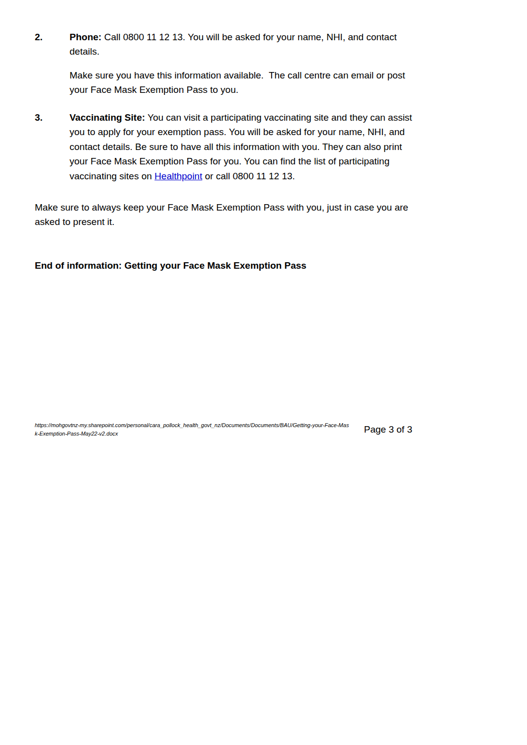2.
Phone: Call 0800 11 12 13. You will be asked for your name, NHI, and contact details.
Make sure you have this information available. The call centre can email or post your Face Mask Exemption Pass to you.
3.
Vaccinating Site: You can visit a participating vaccinating site and they can assist you to apply for your exemption pass. You will be asked for your name, NHI, and contact details. Be sure to have all this information with you. They can also print your Face Mask Exemption Pass for you. You can find the list of participating vaccinating sites on Healthpoint or call 0800 11 12 13.
Make sure to always keep your Face Mask Exemption Pass with you, just in case you are asked to present it.
End of information: Getting your Face Mask Exemption Pass
https://mohgovtnz-my.sharepoint.com/personal/cara_pollock_health_govt_nz/Documents/Documents/BAU/Getting-your-Face-Mask-Exemption-Pass-May22-v2.docx
Page 3 of 3